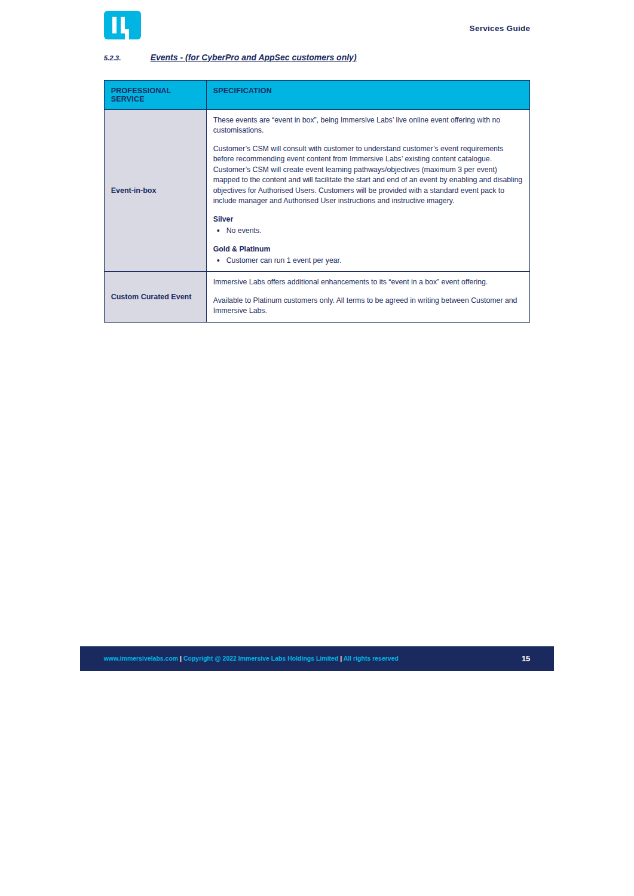Services Guide
5.2.3. Events - (for CyberPro and AppSec customers only)
| PROFESSIONAL SERVICE | SPECIFICATION |
| --- | --- |
| Event-in-box | These events are “event in box”, being Immersive Labs’ live online event offering with no customisations. Customer’s CSM will consult with customer to understand customer’s event requirements before recommending event content from Immersive Labs’ existing content catalogue. Customer’s CSM will create event learning pathways/objectives (maximum 3 per event) mapped to the content and will facilitate the start and end of an event by enabling and disabling objectives for Authorised Users. Customers will be provided with a standard event pack to include manager and Authorised User instructions and instructive imagery. Silver No events. Gold & Platinum Customer can run 1 event per year. |
| Custom Curated Event | Immersive Labs offers additional enhancements to its “event in a box” event offering. Available to Platinum customers only. All terms to be agreed in writing between Customer and Immersive Labs. |
www.immersivelabs.com | Copyright @ 2022 Immersive Labs Holdings Limited | All rights reserved
15